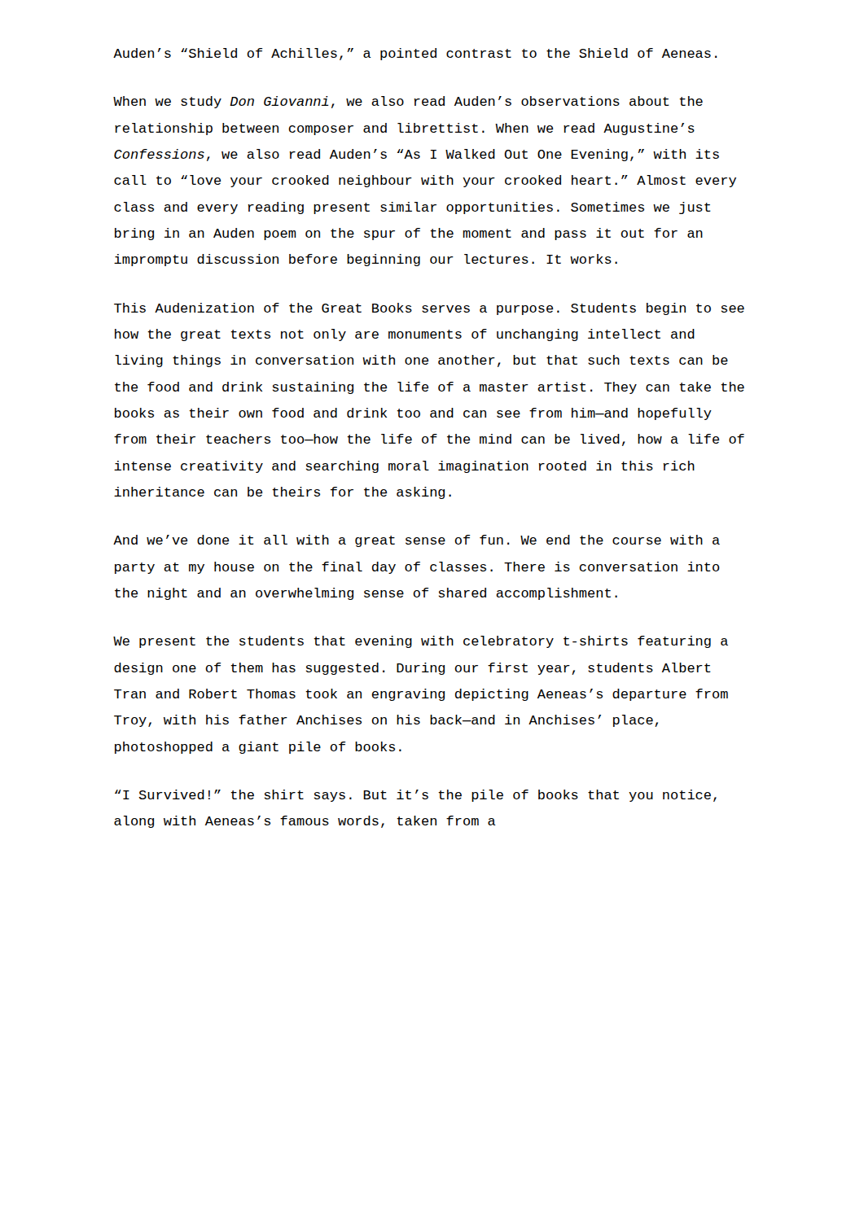Auden’s “Shield of Achilles,” a pointed contrast to the Shield of Aeneas.
When we study Don Giovanni, we also read Auden’s observations about the relationship between composer and librettist. When we read Augustine’s Confessions, we also read Auden’s “As I Walked Out One Evening,” with its call to “love your crooked neighbour with your crooked heart.” Almost every class and every reading present similar opportunities. Sometimes we just bring in an Auden poem on the spur of the moment and pass it out for an impromptu discussion before beginning our lectures. It works.
This Audenization of the Great Books serves a purpose. Students begin to see how the great texts not only are monuments of unchanging intellect and living things in conversation with one another, but that such texts can be the food and drink sustaining the life of a master artist. They can take the books as their own food and drink too and can see from him—and hopefully from their teachers too—how the life of the mind can be lived, how a life of intense creativity and searching moral imagination rooted in this rich inheritance can be theirs for the asking.
And we’ve done it all with a great sense of fun. We end the course with a party at my house on the final day of classes. There is conversation into the night and an overwhelming sense of shared accomplishment.
We present the students that evening with celebratory t-shirts featuring a design one of them has suggested. During our first year, students Albert Tran and Robert Thomas took an engraving depicting Aeneas’s departure from Troy, with his father Anchises on his back—and in Anchises’ place, photoshopped a giant pile of books.
“I Survived!” the shirt says. But it’s the pile of books that you notice, along with Aeneas’s famous words, taken from a